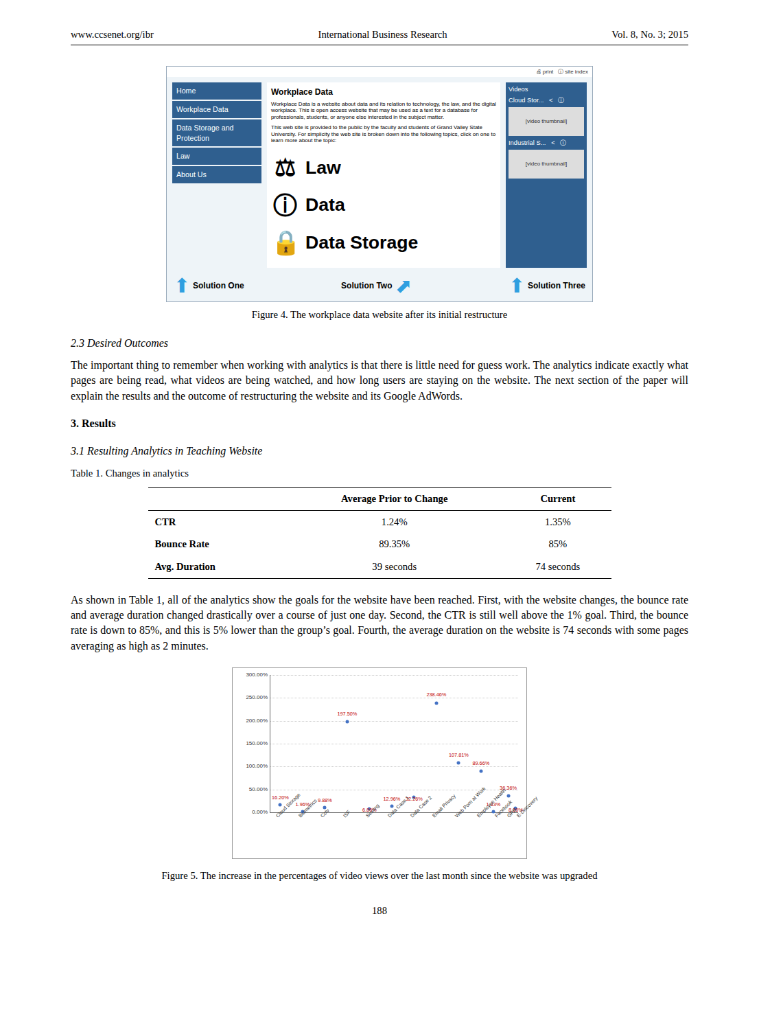www.ccsenet.org/ibr
International Business Research
Vol. 8, No. 3; 2015
🖨 print ⓘ site index
Home
Workplace Data
Data Storage and Protection
Law
About Us
Workplace Data
Workplace Data is a website about data and its relation to technology, the law, and the digital workplace. This is open access website that may be used as a text for a database for professionals, students, or anyone else interested in the subject matter.
This web site is provided to the public by the faculty and students of Grand Valley State University. For simplicity the web site is broken down into the following topics, click on one to learn more about the topic:
⚖Law
ⓘData
🔒Data Storage
Videos
Cloud Stor... < ⓘ
[video thumbnail]
Industrial S... < ⓘ
[video thumbnail]
⬆Solution One
Solution Two⬈
⬆Solution Three
Figure 4. The workplace data website after its initial restructure
2.3 Desired Outcomes
The important thing to remember when working with analytics is that there is little need for guess work. The analytics indicate exactly what pages are being read, what videos are being watched, and how long users are staying on the website. The next section of the paper will explain the results and the outcome of restructuring the website and its Google AdWords.
3. Results
3.1 Resulting Analytics in Teaching Website
Table 1. Changes in analytics
| | Average Prior to Change | Current |
| --- | --- | --- |
| CTR | 1.24% | 1.35% |
| Bounce Rate | 89.35% | 85% |
| Avg. Duration | 39 seconds | 74 seconds |
As shown in Table 1, all of the analytics show the goals for the website have been reached. First, with the website changes, the bounce rate and average duration changed drastically over a course of just one day. Second, the CTR is still well above the 1% goal. Third, the bounce rate is down to 85%, and this is 5% lower than the group’s goal. Fourth, the average duration on the website is 74 seconds with some pages averaging as high as 2 minutes.
300.00% 250.00% 200.00% 150.00% 100.00% 50.00% 0.00%
16.20%
1.96%
9.88%
197.50%
6.86%
12.96%
32.26%
238.46%
107.81%
89.66%
1.33%
36.36%
8.66%
Cloud Storage Biometrics Cctv ISF Sexting Data Case 1 Data Case 2 Email Privacy Web Porn at Work Employee Health Facebook GPS E-Discovery
Figure 5. The increase in the percentages of video views over the last month since the website was upgraded
188